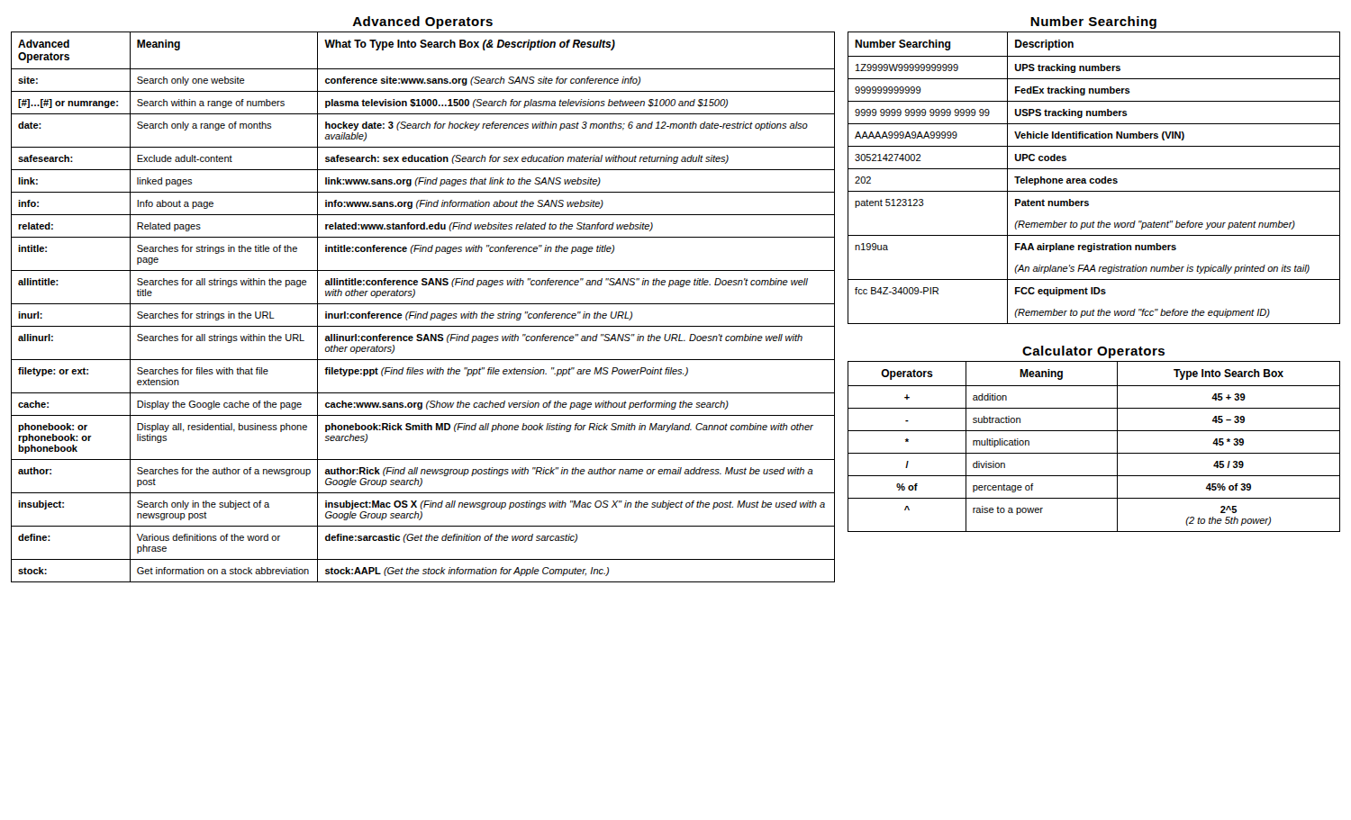Advanced Operators
| Advanced Operators | Meaning | What To Type Into Search Box (& Description of Results) |
| --- | --- | --- |
| site: | Search only one website | conference site:www.sans.org (Search SANS site for conference info) |
| [#]…[#] or numrange: | Search within a range of numbers | plasma television $1000…1500 (Search for plasma televisions between $1000 and $1500) |
| date: | Search only a range of months | hockey date: 3 (Search for hockey references within past 3 months; 6 and 12-month date-restrict options also available) |
| safesearch: | Exclude adult-content | safesearch: sex education (Search for sex education material without returning adult sites) |
| link: | linked pages | link:www.sans.org (Find pages that link to the SANS website) |
| info: | Info about a page | info:www.sans.org (Find information about the SANS website) |
| related: | Related pages | related:www.stanford.edu (Find websites related to the Stanford website) |
| intitle: | Searches for strings in the title of the page | intitle:conference (Find pages with "conference" in the page title) |
| allintitle: | Searches for all strings within the page title | allintitle:conference SANS (Find pages with "conference" and "SANS" in the page title. Doesn't combine well with other operators) |
| inurl: | Searches for strings in the URL | inurl:conference (Find pages with the string "conference" in the URL) |
| allinurl: | Searches for all strings within the URL | allinurl:conference SANS (Find pages with "conference" and "SANS" in the URL. Doesn't combine well with other operators) |
| filetype: or ext: | Searches for files with that file extension | filetype:ppt (Find files with the "ppt" file extension. ".ppt" are MS PowerPoint files.) |
| cache: | Display the Google cache of the page | cache:www.sans.org (Show the cached version of the page without performing the search) |
| phonebook: or rphonebook: or bphonebook | Display all, residential, business phone listings | phonebook:Rick Smith MD (Find all phone book listing for Rick Smith in Maryland. Cannot combine with other searches) |
| author: | Searches for the author of a newsgroup post | author:Rick (Find all newsgroup postings with "Rick" in the author name or email address. Must be used with a Google Group search) |
| insubject: | Search only in the subject of a newsgroup post | insubject:Mac OS X (Find all newsgroup postings with "Mac OS X" in the subject of the post. Must be used with a Google Group search) |
| define: | Various definitions of the word or phrase | define:sarcastic (Get the definition of the word sarcastic) |
| stock: | Get information on a stock abbreviation | stock:AAPL (Get the stock information for Apple Computer, Inc.) |
Number Searching
| Number Searching | Description |
| --- | --- |
| 1Z9999W99999999999 | UPS tracking numbers |
| 999999999999 | FedEx tracking numbers |
| 9999 9999 9999 9999 9999 99 | USPS tracking numbers |
| AAAAA999A9AA99999 | Vehicle Identification Numbers (VIN) |
| 305214274002 | UPC codes |
| 202 | Telephone area codes |
| patent 5123123 | Patent numbers (Remember to put the word "patent" before your patent number) |
| n199ua | FAA airplane registration numbers (An airplane's FAA registration number is typically printed on its tail) |
| fcc B4Z-34009-PIR | FCC equipment IDs (Remember to put the word "fcc" before the equipment ID) |
Calculator Operators
| Operators | Meaning | Type Into Search Box |
| --- | --- | --- |
| + | addition | 45 + 39 |
| - | subtraction | 45 – 39 |
| * | multiplication | 45 * 39 |
| / | division | 45 / 39 |
| % of | percentage of | 45% of 39 |
| ^ | raise to a power | 2^5 (2 to the 5th power) |